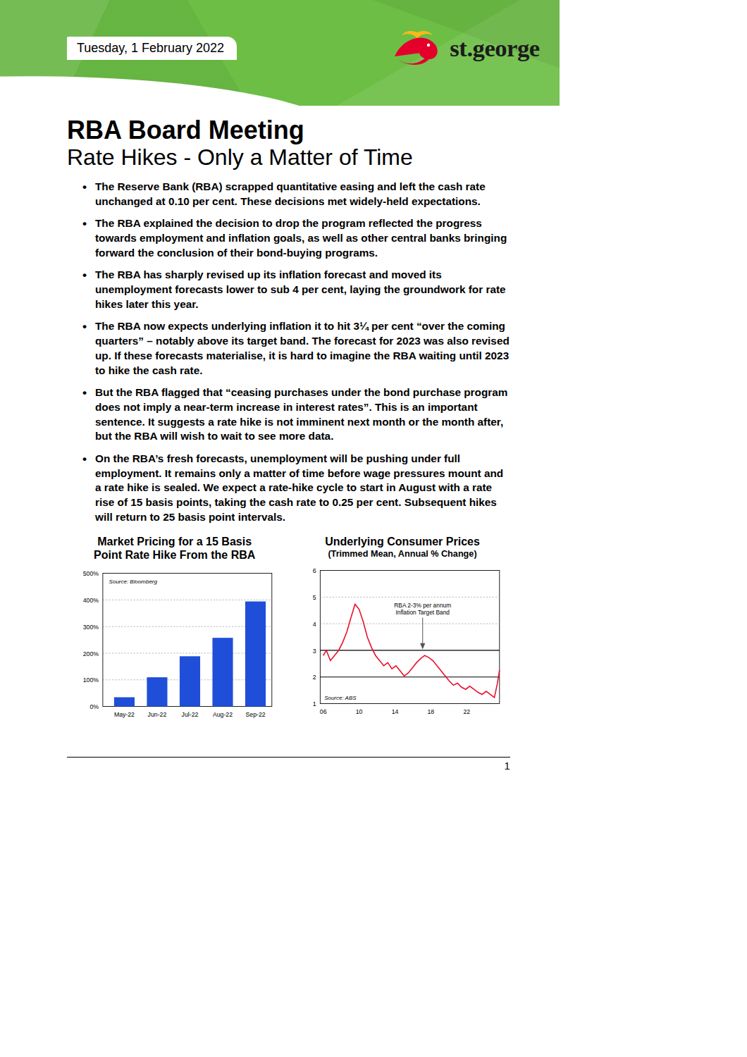Tuesday, 1 February 2022
st. george
RBA Board Meeting
Rate Hikes - Only a Matter of Time
The Reserve Bank (RBA) scrapped quantitative easing and left the cash rate unchanged at 0.10 per cent. These decisions met widely-held expectations.
The RBA explained the decision to drop the program reflected the progress towards employment and inflation goals, as well as other central banks bringing forward the conclusion of their bond-buying programs.
The RBA has sharply revised up its inflation forecast and moved its unemployment forecasts lower to sub 4 per cent, laying the groundwork for rate hikes later this year.
The RBA now expects underlying inflation it to hit 3¼ per cent “over the coming quarters” – notably above its target band. The forecast for 2023 was also revised up. If these forecasts materialise, it is hard to imagine the RBA waiting until 2023 to hike the cash rate.
But the RBA flagged that “ceasing purchases under the bond purchase program does not imply a near-term increase in interest rates”. This is an important sentence. It suggests a rate hike is not imminent next month or the month after, but the RBA will wish to wait to see more data.
On the RBA’s fresh forecasts, unemployment will be pushing under full employment. It remains only a matter of time before wage pressures mount and a rate hike is sealed. We expect a rate-hike cycle to start in August with a rate rise of 15 basis points, taking the cash rate to 0.25 per cent. Subsequent hikes will return to 25 basis point intervals.
Market Pricing for a 15 Basis
Point Rate Hike From the RBA
500% 400% 300% 200% 100% 0% Source: Bloomberg May-22 Jun-22 Jul-22 Aug-22 Sep-22
Underlying Consumer Prices
(Trimmed Mean, Annual % Change)
6 5 4 3 2 1 RBA 2-3% per annum Inflation Target Band Source: ABS 06 10 14 18 22
1